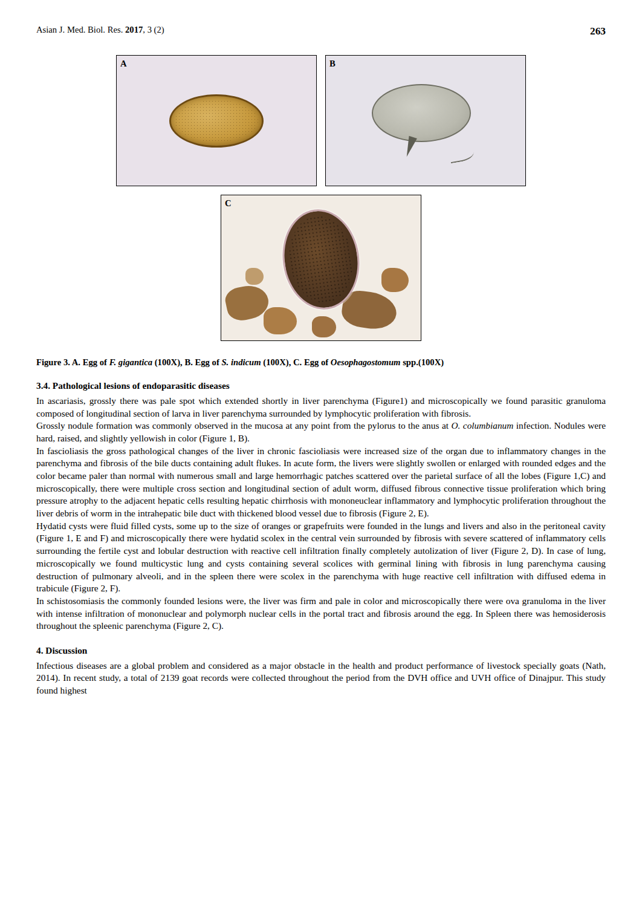Asian J. Med. Biol. Res. 2017, 3 (2)
263
A
B
C
Figure 3. A. Egg of F. gigantica (100X), B. Egg of S. indicum (100X), C. Egg of Oesophagostomum spp.(100X)
3.4. Pathological lesions of endoparasitic diseases
In ascariasis, grossly there was pale spot which extended shortly in liver parenchyma (Figure1) and microscopically we found parasitic granuloma composed of longitudinal section of larva in liver parenchyma surrounded by lymphocytic proliferation with fibrosis.
Grossly nodule formation was commonly observed in the mucosa at any point from the pylorus to the anus at O. columbianum infection. Nodules were hard, raised, and slightly yellowish in color (Figure 1, B).
In fascioliasis the gross pathological changes of the liver in chronic fascioliasis were increased size of the organ due to inflammatory changes in the parenchyma and fibrosis of the bile ducts containing adult flukes. In acute form, the livers were slightly swollen or enlarged with rounded edges and the color became paler than normal with numerous small and large hemorrhagic patches scattered over the parietal surface of all the lobes (Figure 1,C) and microscopically, there were multiple cross section and longitudinal section of adult worm, diffused fibrous connective tissue proliferation which bring pressure atrophy to the adjacent hepatic cells resulting hepatic chirrhosis with mononeuclear inflammatory and lymphocytic proliferation throughout the liver debris of worm in the intrahepatic bile duct with thickened blood vessel due to fibrosis (Figure 2, E).
Hydatid cysts were fluid filled cysts, some up to the size of oranges or grapefruits were founded in the lungs and livers and also in the peritoneal cavity (Figure 1, E and F) and microscopically there were hydatid scolex in the central vein surrounded by fibrosis with severe scattered of inflammatory cells surrounding the fertile cyst and lobular destruction with reactive cell infiltration finally completely autolization of liver (Figure 2, D). In case of lung, microscopically we found multicystic lung and cysts containing several scolices with germinal lining with fibrosis in lung parenchyma causing destruction of pulmonary alveoli, and in the spleen there were scolex in the parenchyma with huge reactive cell infiltration with diffused edema in trabicule (Figure 2, F).
In schistosomiasis the commonly founded lesions were, the liver was firm and pale in color and microscopically there were ova granuloma in the liver with intense infiltration of mononuclear and polymorph nuclear cells in the portal tract and fibrosis around the egg. In Spleen there was hemosiderosis throughout the spleenic parenchyma (Figure 2, C).
4. Discussion
Infectious diseases are a global problem and considered as a major obstacle in the health and product performance of livestock specially goats (Nath, 2014). In recent study, a total of 2139 goat records were collected throughout the period from the DVH office and UVH office of Dinajpur. This study found highest